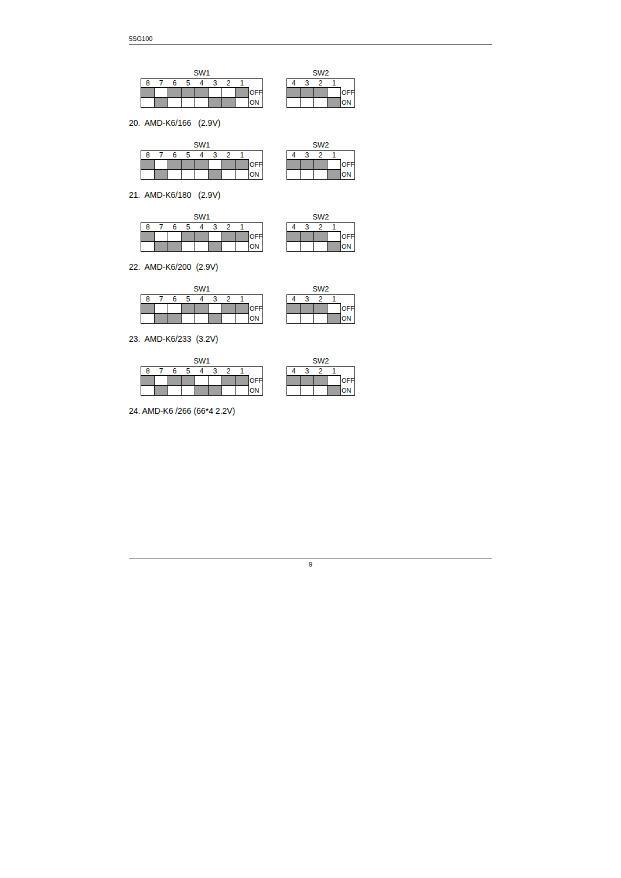5SG100
SW1
| 8 | 7 | 6 | 5 | 4 | 3 | 2 | 1 | |
| | | | | | | | | OFF |
| | | | | | | | | ON |
SW2
| 4 | 3 | 2 | 1 | |
| | | | | OFF |
| | | | | ON |
20. AMD-K6/166 (2.9V)
SW1
| 8 | 7 | 6 | 5 | 4 | 3 | 2 | 1 | |
| | | | | | | | | OFF |
| | | | | | | | | ON |
SW2
| 4 | 3 | 2 | 1 | |
| | | | | OFF |
| | | | | ON |
21. AMD-K6/180 (2.9V)
SW1
| 8 | 7 | 6 | 5 | 4 | 3 | 2 | 1 | |
| | | | | | | | | OFF |
| | | | | | | | | ON |
SW2
| 4 | 3 | 2 | 1 | |
| | | | | OFF |
| | | | | ON |
22. AMD-K6/200 (2.9V)
SW1
| 8 | 7 | 6 | 5 | 4 | 3 | 2 | 1 | |
| | | | | | | | | OFF |
| | | | | | | | | ON |
SW2
| 4 | 3 | 2 | 1 | |
| | | | | OFF |
| | | | | ON |
23. AMD-K6/233 (3.2V)
SW1
| 8 | 7 | 6 | 5 | 4 | 3 | 2 | 1 | |
| | | | | | | | | OFF |
| | | | | | | | | ON |
SW2
| 4 | 3 | 2 | 1 | |
| | | | | OFF |
| | | | | ON |
24. AMD-K6 /266 (66*4 2.2V)
9